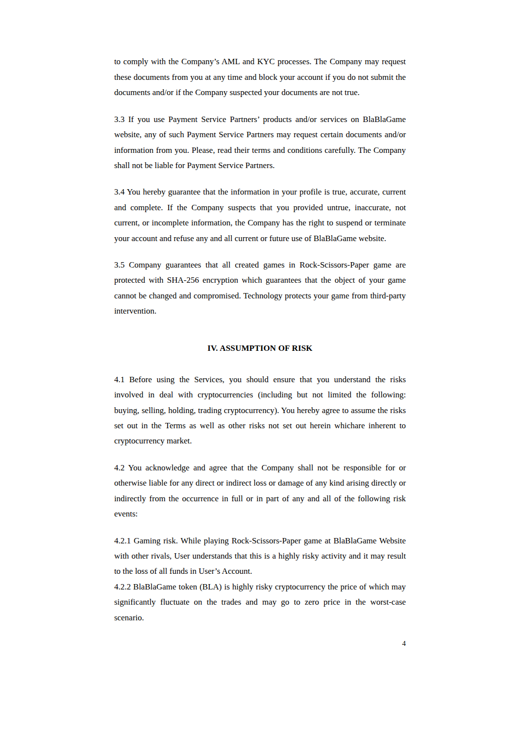to comply with the Company’s AML and KYC processes. The Company may request these documents from you at any time and block your account if you do not submit the documents and/or if the Company suspected your documents are not true.
3.3 If you use Payment Service Partners’ products and/or services on BlaBlaGame website, any of such Payment Service Partners may request certain documents and/or information from you. Please, read their terms and conditions carefully. The Company shall not be liable for Payment Service Partners.
3.4 You hereby guarantee that the information in your profile is true, accurate, current and complete. If the Company suspects that you provided untrue, inaccurate, not current, or incomplete information, the Company has the right to suspend or terminate your account and refuse any and all current or future use of BlaBlaGame website.
3.5 Company guarantees that all created games in Rock-Scissors-Paper game are protected with SHA-256 encryption which guarantees that the object of your game cannot be changed and compromised. Technology protects your game from third-party intervention.
IV. ASSUMPTION OF RISK
4.1 Before using the Services, you should ensure that you understand the risks involved in deal with cryptocurrencies (including but not limited the following: buying, selling, holding, trading cryptocurrency). You hereby agree to assume the risks set out in the Terms as well as other risks not set out herein whichare inherent to cryptocurrency market.
4.2 You acknowledge and agree that the Company shall not be responsible for or otherwise liable for any direct or indirect loss or damage of any kind arising directly or indirectly from the occurrence in full or in part of any and all of the following risk events:
4.2.1 Gaming risk. While playing Rock-Scissors-Paper game at BlaBlaGame Website with other rivals, User understands that this is a highly risky activity and it may result to the loss of all funds in User’s Account.
4.2.2 BlaBlaGame token (BLA) is highly risky cryptocurrency the price of which may significantly fluctuate on the trades and may go to zero price in the worst-case scenario.
4